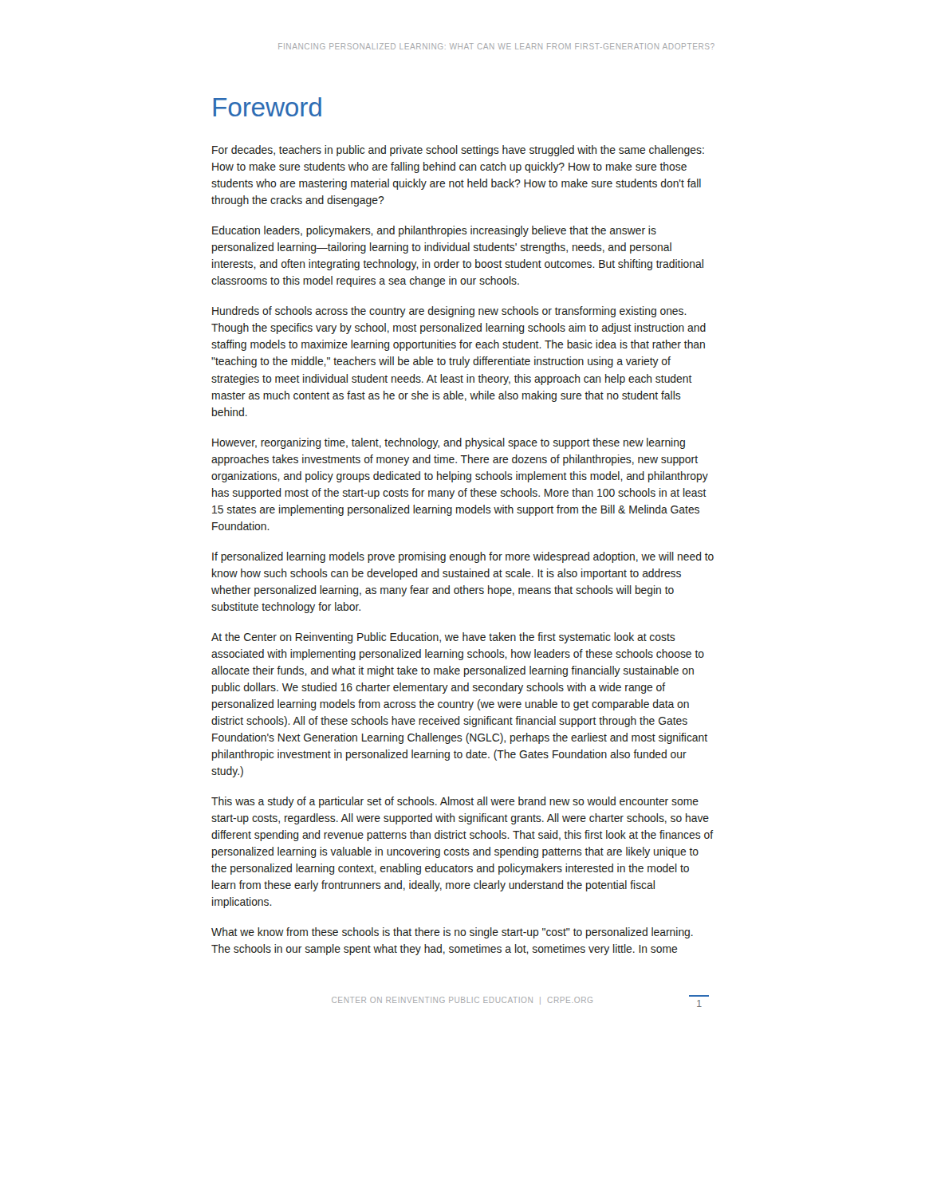Financing Personalized Learning: What Can We Learn from First-Generation Adopters?
Foreword
For decades, teachers in public and private school settings have struggled with the same challenges: How to make sure students who are falling behind can catch up quickly? How to make sure those students who are mastering material quickly are not held back? How to make sure students don't fall through the cracks and disengage?
Education leaders, policymakers, and philanthropies increasingly believe that the answer is personalized learning—tailoring learning to individual students' strengths, needs, and personal interests, and often integrating technology, in order to boost student outcomes. But shifting traditional classrooms to this model requires a sea change in our schools.
Hundreds of schools across the country are designing new schools or transforming existing ones. Though the specifics vary by school, most personalized learning schools aim to adjust instruction and staffing models to maximize learning opportunities for each student. The basic idea is that rather than "teaching to the middle," teachers will be able to truly differentiate instruction using a variety of strategies to meet individual student needs. At least in theory, this approach can help each student master as much content as fast as he or she is able, while also making sure that no student falls behind.
However, reorganizing time, talent, technology, and physical space to support these new learning approaches takes investments of money and time. There are dozens of philanthropies, new support organizations, and policy groups dedicated to helping schools implement this model, and philanthropy has supported most of the start-up costs for many of these schools. More than 100 schools in at least 15 states are implementing personalized learning models with support from the Bill & Melinda Gates Foundation.
If personalized learning models prove promising enough for more widespread adoption, we will need to know how such schools can be developed and sustained at scale. It is also important to address whether personalized learning, as many fear and others hope, means that schools will begin to substitute technology for labor.
At the Center on Reinventing Public Education, we have taken the first systematic look at costs associated with implementing personalized learning schools, how leaders of these schools choose to allocate their funds, and what it might take to make personalized learning financially sustainable on public dollars. We studied 16 charter elementary and secondary schools with a wide range of personalized learning models from across the country (we were unable to get comparable data on district schools). All of these schools have received significant financial support through the Gates Foundation's Next Generation Learning Challenges (NGLC), perhaps the earliest and most significant philanthropic investment in personalized learning to date. (The Gates Foundation also funded our study.)
This was a study of a particular set of schools. Almost all were brand new so would encounter some start-up costs, regardless. All were supported with significant grants. All were charter schools, so have different spending and revenue patterns than district schools. That said, this first look at the finances of personalized learning is valuable in uncovering costs and spending patterns that are likely unique to the personalized learning context, enabling educators and policymakers interested in the model to learn from these early frontrunners and, ideally, more clearly understand the potential fiscal implications.
What we know from these schools is that there is no single start-up "cost" to personalized learning. The schools in our sample spent what they had, sometimes a lot, sometimes very little. In some
Center on Reinventing Public Education | crpe.org
1